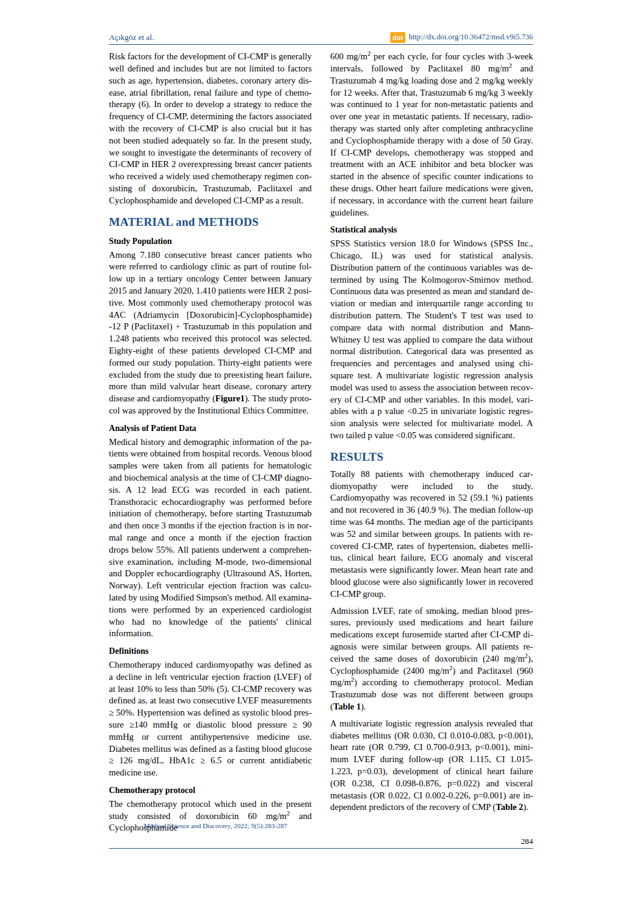Açıkgöz et al.
doi http://dx.doi.org/10.36472/msd.v9i5.736
Risk factors for the development of CI-CMP is generally well defined and includes but are not limited to factors such as age, hypertension, diabetes, coronary artery disease, atrial fibrillation, renal failure and type of chemotherapy (6). In order to develop a strategy to reduce the frequency of CI-CMP, determining the factors associated with the recovery of CI-CMP is also crucial but it has not been studied adequately so far. In the present study, we sought to investigate the determinants of recovery of CI-CMP in HER 2 overexpressing breast cancer patients who received a widely used chemotherapy regimen consisting of doxorubicin, Trastuzumab, Paclitaxel and Cyclophosphamide and developed CI-CMP as a result.
MATERIAL and METHODS
Study Population
Among 7.180 consecutive breast cancer patients who were referred to cardiology clinic as part of routine follow up in a tertiary oncology Center between January 2015 and January 2020, 1.410 patients were HER 2 positive. Most commonly used chemotherapy protocol was 4AC (Adriamycin [Doxorubicin]-Cyclophosphamide) -12 P (Paclitaxel) + Trastuzumab in this population and 1.248 patients who received this protocol was selected. Eighty-eight of these patients developed CI-CMP and formed our study population. Thirty-eight patients were excluded from the study due to preexisting heart failure, more than mild valvular heart disease, coronary artery disease and cardiomyopathy (Figure1). The study protocol was approved by the Institutional Ethics Committee.
Analysis of Patient Data
Medical history and demographic information of the patients were obtained from hospital records. Venous blood samples were taken from all patients for hematologic and biochemical analysis at the time of CI-CMP diagnosis. A 12 lead ECG was recorded in each patient. Transthoracic echocardiography was performed before initiation of chemotherapy, before starting Trastuzumab and then once 3 months if the ejection fraction is in normal range and once a month if the ejection fraction drops below 55%. All patients underwent a comprehensive examination, including M-mode, two-dimensional and Doppler echocardiography (Ultrasound AS, Horten, Norway). Left ventricular ejection fraction was calculated by using Modified Simpson's method. All examinations were performed by an experienced cardiologist who had no knowledge of the patients' clinical information.
Definitions
Chemotherapy induced cardiomyopathy was defined as a decline in left ventricular ejection fraction (LVEF) of at least 10% to less than 50% (5). CI-CMP recovery was defined as, at least two consecutive LVEF measurements ≥ 50%. Hypertension was defined as systolic blood pressure ≥140 mmHg or diastolic blood pressure ≥ 90 mmHg or current antihypertensive medicine use. Diabetes mellitus was defined as a fasting blood glucose ≥ 126 mg/dL, HbA1c ≥ 6.5 or current antidiabetic medicine use.
Chemotherapy protocol
The chemotherapy protocol which used in the present study consisted of doxorubicin 60 mg/m2 and Cyclophosphamide
600 mg/m2 per each cycle, for four cycles with 3-week intervals, followed by Paclitaxel 80 mg/m2 and Trastuzumab 4 mg/kg loading dose and 2 mg/kg weekly for 12 weeks. After that, Trastuzumab 6 mg/kg 3 weekly was continued to 1 year for non-metastatic patients and over one year in metastatic patients. If necessary, radiotherapy was started only after completing anthracycline and Cyclophosphamide therapy with a dose of 50 Gray. If CI-CMP develops, chemotherapy was stopped and treatment with an ACE inhibitor and beta blocker was started in the absence of specific counter indications to these drugs. Other heart failure medications were given, if necessary, in accordance with the current heart failure guidelines.
Statistical analysis
SPSS Statistics version 18.0 for Windows (SPSS Inc., Chicago, IL) was used for statistical analysis. Distribution pattern of the continuous variables was determined by using The Kolmogorov-Smirnov method. Continuous data was presented as mean and standard deviation or median and interquartile range according to distribution pattern. The Student's T test was used to compare data with normal distribution and Mann-Whitney U test was applied to compare the data without normal distribution. Categorical data was presented as frequencies and percentages and analysed using chi-square test. A multivariate logistic regression analysis model was used to assess the association between recovery of CI-CMP and other variables. In this model, variables with a p value <0.25 in univariate logistic regression analysis were selected for multivariate model. A two tailed p value <0.05 was considered significant.
RESULTS
Totally 88 patients with chemotherapy induced cardiomyopathy were included to the study. Cardiomyopathy was recovered in 52 (59.1 %) patients and not recovered in 36 (40.9 %). The median follow-up time was 64 months. The median age of the participants was 52 and similar between groups. In patients with recovered CI-CMP, rates of hypertension, diabetes mellitus, clinical heart failure, ECG anomaly and visceral metastasis were significantly lower. Mean heart rate and blood glucose were also significantly lower in recovered CI-CMP group.
Admission LVEF, rate of smoking, median blood pressures, previously used medications and heart failure medications except furosemide started after CI-CMP diagnosis were similar between groups. All patients received the same doses of doxorubicin (240 mg/m2), Cyclophosphamide (2400 mg/m2) and Paclitaxel (960 mg/m2) according to chemotherapy protocol. Median Trastuzumab dose was not different between groups (Table 1).
A multivariate logistic regression analysis revealed that diabetes mellitus (OR 0.030, CI 0.010-0.083, p<0.001), heart rate (OR 0.799, CI 0.700-0.913, p<0.001), minimum LVEF during follow-up (OR 1.115, CI 1.015-1.223, p=0.03), development of clinical heart failure (OR 0.238, CI 0.098-0.876, p=0.022) and visceral metastasis (OR 0.022, CI 0.002-0.226, p=0.001) are independent predictors of the recovery of CMP (Table 2).
284
Medical Science and Discovery, 2022; 9(5):283-287